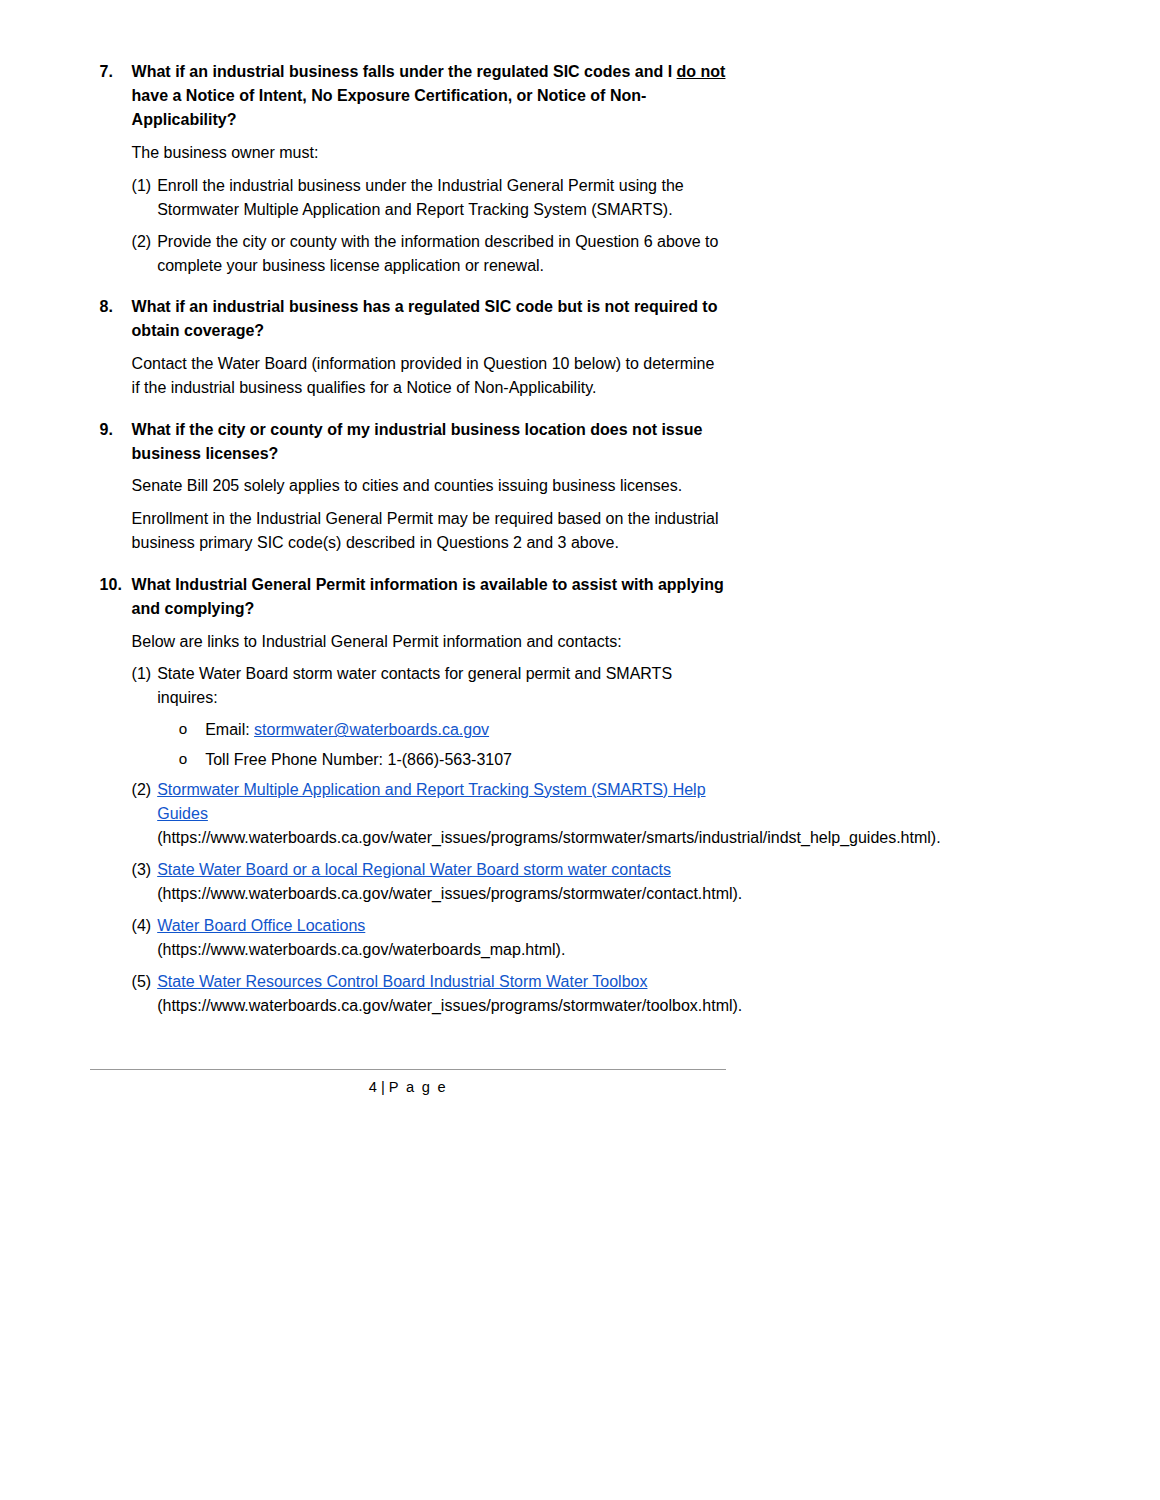What if an industrial business falls under the regulated SIC codes and I do not have a Notice of Intent, No Exposure Certification, or Notice of Non-Applicability?
The business owner must:
(1) Enroll the industrial business under the Industrial General Permit using the Stormwater Multiple Application and Report Tracking System (SMARTS).
(2) Provide the city or county with the information described in Question 6 above to complete your business license application or renewal.
What if an industrial business has a regulated SIC code but is not required to obtain coverage?
Contact the Water Board (information provided in Question 10 below) to determine if the industrial business qualifies for a Notice of Non-Applicability.
What if the city or county of my industrial business location does not issue business licenses?
Senate Bill 205 solely applies to cities and counties issuing business licenses.
Enrollment in the Industrial General Permit may be required based on the industrial business primary SIC code(s) described in Questions 2 and 3 above.
What Industrial General Permit information is available to assist with applying and complying?
Below are links to Industrial General Permit information and contacts:
(1) State Water Board storm water contacts for general permit and SMARTS inquires:
Email: stormwater@waterboards.ca.gov
Toll Free Phone Number: 1-(866)-563-3107
(2) Stormwater Multiple Application and Report Tracking System (SMARTS) Help Guides
(https://www.waterboards.ca.gov/water_issues/programs/stormwater/smarts/industrial/indst_help_guides.html).
(3) State Water Board or a local Regional Water Board storm water contacts
(https://www.waterboards.ca.gov/water_issues/programs/stormwater/contact.html).
(4) Water Board Office Locations
(https://www.waterboards.ca.gov/waterboards_map.html).
(5) State Water Resources Control Board Industrial Storm Water Toolbox
(https://www.waterboards.ca.gov/water_issues/programs/stormwater/toolbox.html).
4 | P a g e